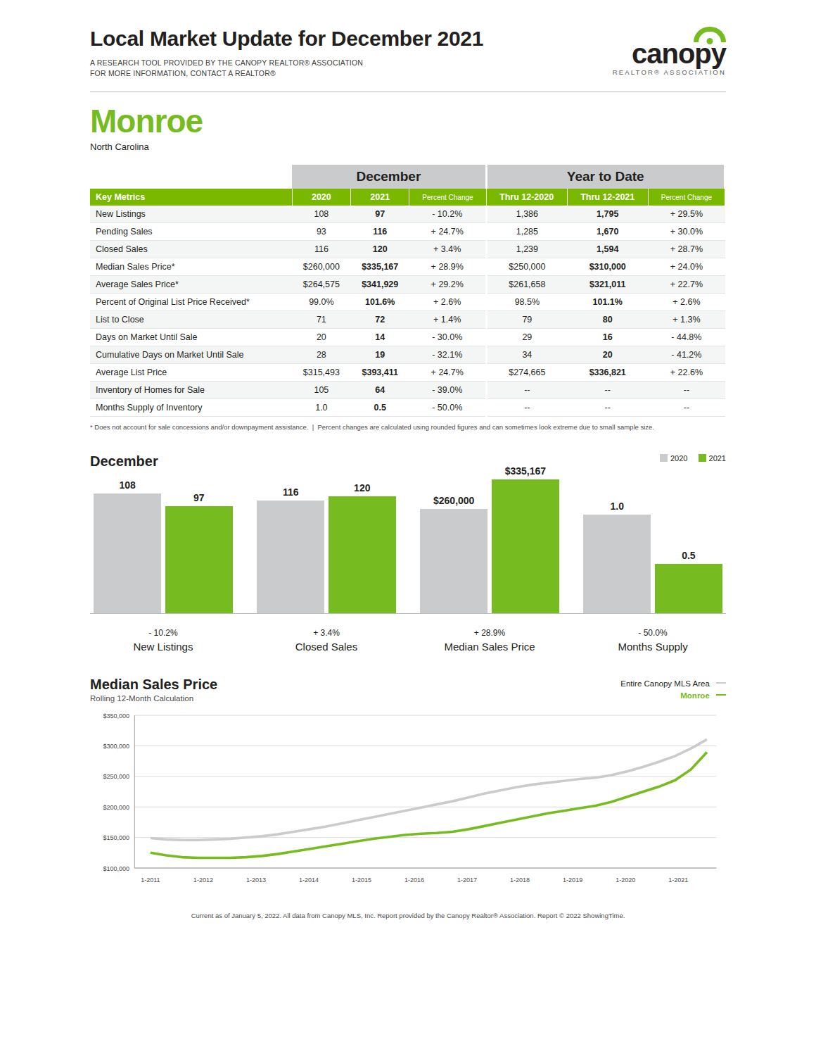Local Market Update for December 2021
A RESEARCH TOOL PROVIDED BY THE CANOPY REALTOR® ASSOCIATION
FOR MORE INFORMATION, CONTACT A REALTOR®
canopy
REALTOR® ASSOCIATION
Monroe
North Carolina
| | December | Year to Date |
| --- | --- | --- |
| Key Metrics | 2020 | 2021 | Percent Change | Thru 12-2020 | Thru 12-2021 | Percent Change |
| New Listings | 108 | 97 | - 10.2% | 1,386 | 1,795 | + 29.5% |
| Pending Sales | 93 | 116 | + 24.7% | 1,285 | 1,670 | + 30.0% |
| Closed Sales | 116 | 120 | + 3.4% | 1,239 | 1,594 | + 28.7% |
| Median Sales Price* | $260,000 | $335,167 | + 28.9% | $250,000 | $310,000 | + 24.0% |
| Average Sales Price* | $264,575 | $341,929 | + 29.2% | $261,658 | $321,011 | + 22.7% |
| Percent of Original List Price Received* | 99.0% | 101.6% | + 2.6% | 98.5% | 101.1% | + 2.6% |
| List to Close | 71 | 72 | + 1.4% | 79 | 80 | + 1.3% |
| Days on Market Until Sale | 20 | 14 | - 30.0% | 29 | 16 | - 44.8% |
| Cumulative Days on Market Until Sale | 28 | 19 | - 32.1% | 34 | 20 | - 41.2% |
| Average List Price | $315,493 | $393,411 | + 24.7% | $274,665 | $336,821 | + 22.6% |
| Inventory of Homes for Sale | 105 | 64 | - 39.0% | -- | -- | -- |
| Months Supply of Inventory | 1.0 | 0.5 | - 50.0% | -- | -- | -- |
* Does not account for sale concessions and/or downpayment assistance. | Percent changes are calculated using rounded figures and can sometimes look extreme due to small sample size.
December
2020 2021
108
97
116
120
$260,000
$335,167
1.0
0.5
- 10.2% New Listings
+ 3.4% Closed Sales
+ 28.9% Median Sales Price
- 50.0% Months Supply
Median Sales Price
Rolling 12-Month Calculation
Entire Canopy MLS Area
Monroe
$350,000 $300,000 $250,000 $200,000 $150,000 $100,000 1-2011 1-2012 1-2013 1-2014 1-2015 1-2016 1-2017 1-2018 1-2019 1-2020 1-2021
Current as of January 5, 2022. All data from Canopy MLS, Inc. Report provided by the Canopy Realtor® Association. Report © 2022 ShowingTime.